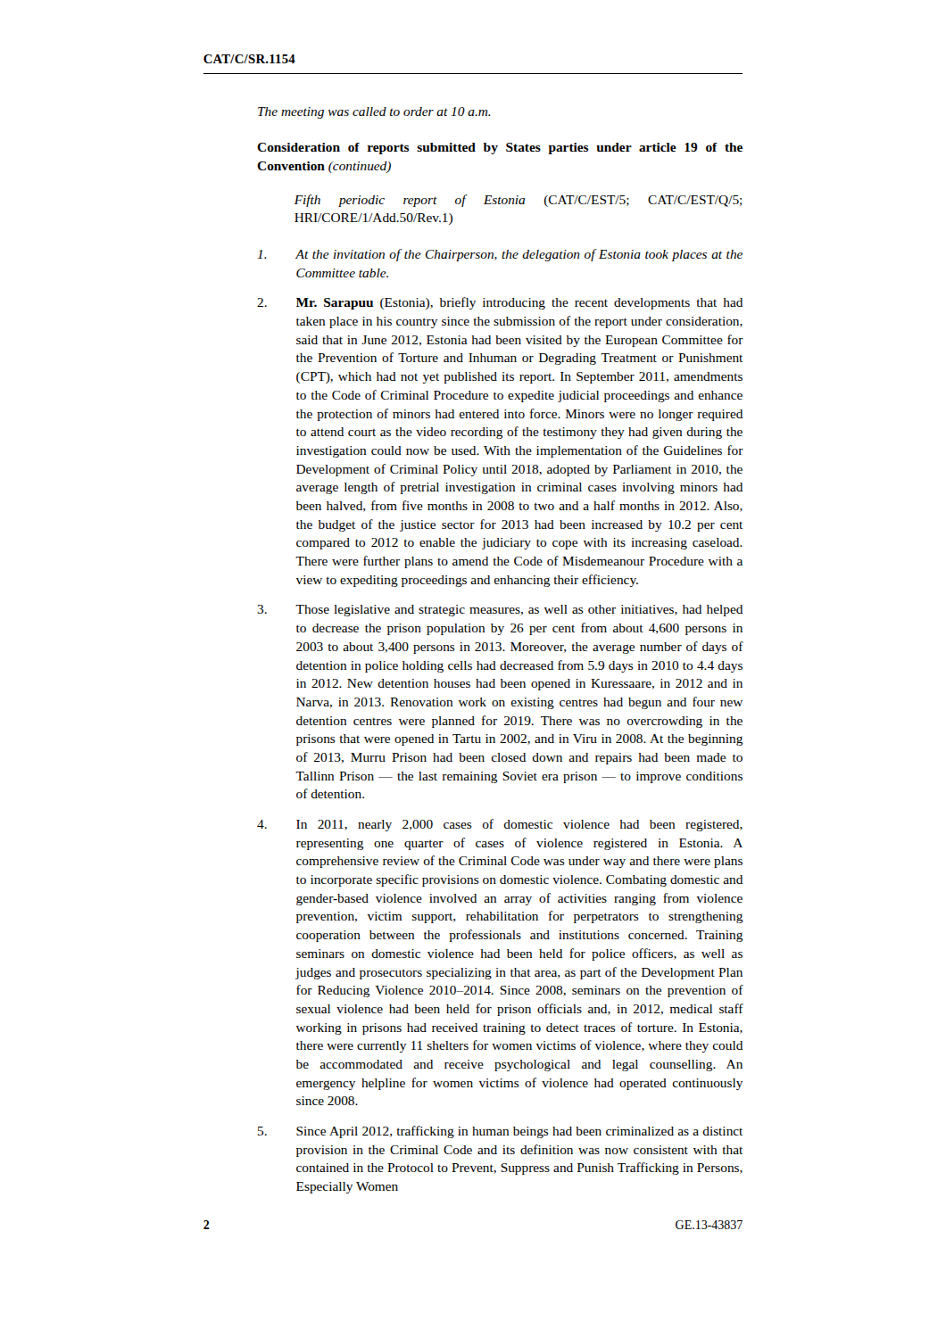CAT/C/SR.1154
The meeting was called to order at 10 a.m.
Consideration of reports submitted by States parties under article 19 of the Convention (continued)
Fifth periodic report of Estonia (CAT/C/EST/5; CAT/C/EST/Q/5; HRI/CORE/1/Add.50/Rev.1)
1. At the invitation of the Chairperson, the delegation of Estonia took places at the Committee table.
2. Mr. Sarapuu (Estonia), briefly introducing the recent developments that had taken place in his country since the submission of the report under consideration, said that in June 2012, Estonia had been visited by the European Committee for the Prevention of Torture and Inhuman or Degrading Treatment or Punishment (CPT), which had not yet published its report. In September 2011, amendments to the Code of Criminal Procedure to expedite judicial proceedings and enhance the protection of minors had entered into force. Minors were no longer required to attend court as the video recording of the testimony they had given during the investigation could now be used. With the implementation of the Guidelines for Development of Criminal Policy until 2018, adopted by Parliament in 2010, the average length of pretrial investigation in criminal cases involving minors had been halved, from five months in 2008 to two and a half months in 2012. Also, the budget of the justice sector for 2013 had been increased by 10.2 per cent compared to 2012 to enable the judiciary to cope with its increasing caseload. There were further plans to amend the Code of Misdemeanour Procedure with a view to expediting proceedings and enhancing their efficiency.
3. Those legislative and strategic measures, as well as other initiatives, had helped to decrease the prison population by 26 per cent from about 4,600 persons in 2003 to about 3,400 persons in 2013. Moreover, the average number of days of detention in police holding cells had decreased from 5.9 days in 2010 to 4.4 days in 2012. New detention houses had been opened in Kuressaare, in 2012 and in Narva, in 2013. Renovation work on existing centres had begun and four new detention centres were planned for 2019. There was no overcrowding in the prisons that were opened in Tartu in 2002, and in Viru in 2008. At the beginning of 2013, Murru Prison had been closed down and repairs had been made to Tallinn Prison — the last remaining Soviet era prison — to improve conditions of detention.
4. In 2011, nearly 2,000 cases of domestic violence had been registered, representing one quarter of cases of violence registered in Estonia. A comprehensive review of the Criminal Code was under way and there were plans to incorporate specific provisions on domestic violence. Combating domestic and gender-based violence involved an array of activities ranging from violence prevention, victim support, rehabilitation for perpetrators to strengthening cooperation between the professionals and institutions concerned. Training seminars on domestic violence had been held for police officers, as well as judges and prosecutors specializing in that area, as part of the Development Plan for Reducing Violence 2010–2014. Since 2008, seminars on the prevention of sexual violence had been held for prison officials and, in 2012, medical staff working in prisons had received training to detect traces of torture. In Estonia, there were currently 11 shelters for women victims of violence, where they could be accommodated and receive psychological and legal counselling. An emergency helpline for women victims of violence had operated continuously since 2008.
5. Since April 2012, trafficking in human beings had been criminalized as a distinct provision in the Criminal Code and its definition was now consistent with that contained in the Protocol to Prevent, Suppress and Punish Trafficking in Persons, Especially Women
2 GE.13-43837